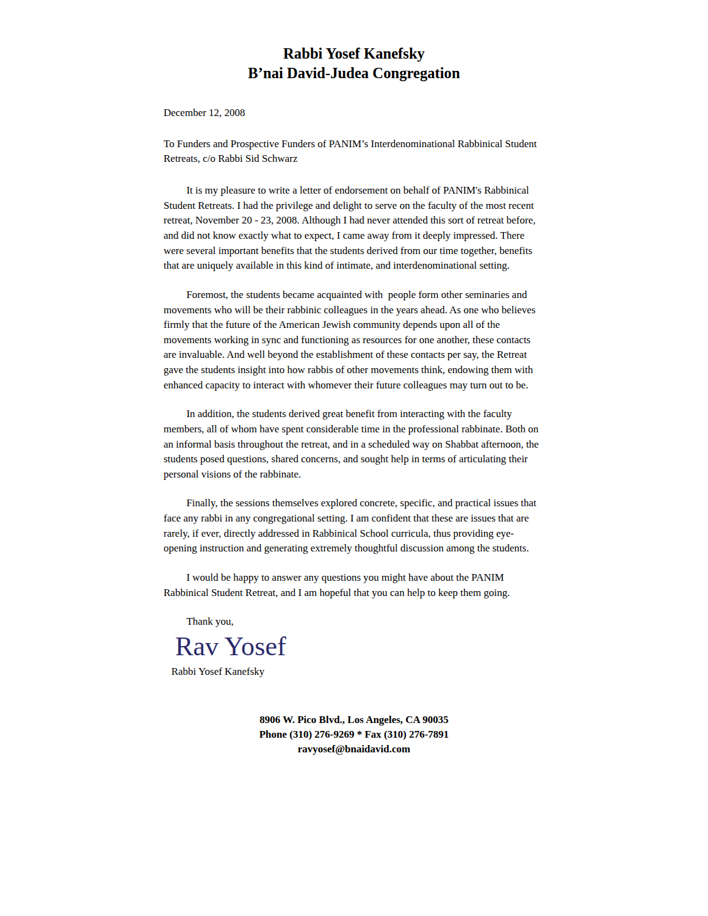Rabbi Yosef Kanefsky
B’nai David-Judea Congregation
December 12, 2008
To Funders and Prospective Funders of PANIM’s Interdenominational Rabbinical Student Retreats, c/o Rabbi Sid Schwarz
It is my pleasure to write a letter of endorsement on behalf of PANIM's Rabbinical Student Retreats. I had the privilege and delight to serve on the faculty of the most recent retreat, November 20 - 23, 2008. Although I had never attended this sort of retreat before, and did not know exactly what to expect, I came away from it deeply impressed. There were several important benefits that the students derived from our time together, benefits that are uniquely available in this kind of intimate, and interdenominational setting.
Foremost, the students became acquainted with people form other seminaries and movements who will be their rabbinic colleagues in the years ahead. As one who believes firmly that the future of the American Jewish community depends upon all of the movements working in sync and functioning as resources for one another, these contacts are invaluable. And well beyond the establishment of these contacts per say, the Retreat gave the students insight into how rabbis of other movements think, endowing them with enhanced capacity to interact with whomever their future colleagues may turn out to be.
In addition, the students derived great benefit from interacting with the faculty members, all of whom have spent considerable time in the professional rabbinate. Both on an informal basis throughout the retreat, and in a scheduled way on Shabbat afternoon, the students posed questions, shared concerns, and sought help in terms of articulating their personal visions of the rabbinate.
Finally, the sessions themselves explored concrete, specific, and practical issues that face any rabbi in any congregational setting. I am confident that these are issues that are rarely, if ever, directly addressed in Rabbinical School curricula, thus providing eye-opening instruction and generating extremely thoughtful discussion among the students.
I would be happy to answer any questions you might have about the PANIM Rabbinical Student Retreat, and I am hopeful that you can help to keep them going.
Thank you,
Rav Yosef
Rabbi Yosef Kanefsky
8906 W. Pico Blvd., Los Angeles, CA 90035
Phone (310) 276-9269 * Fax (310) 276-7891
ravyosef@bnaidavid.com